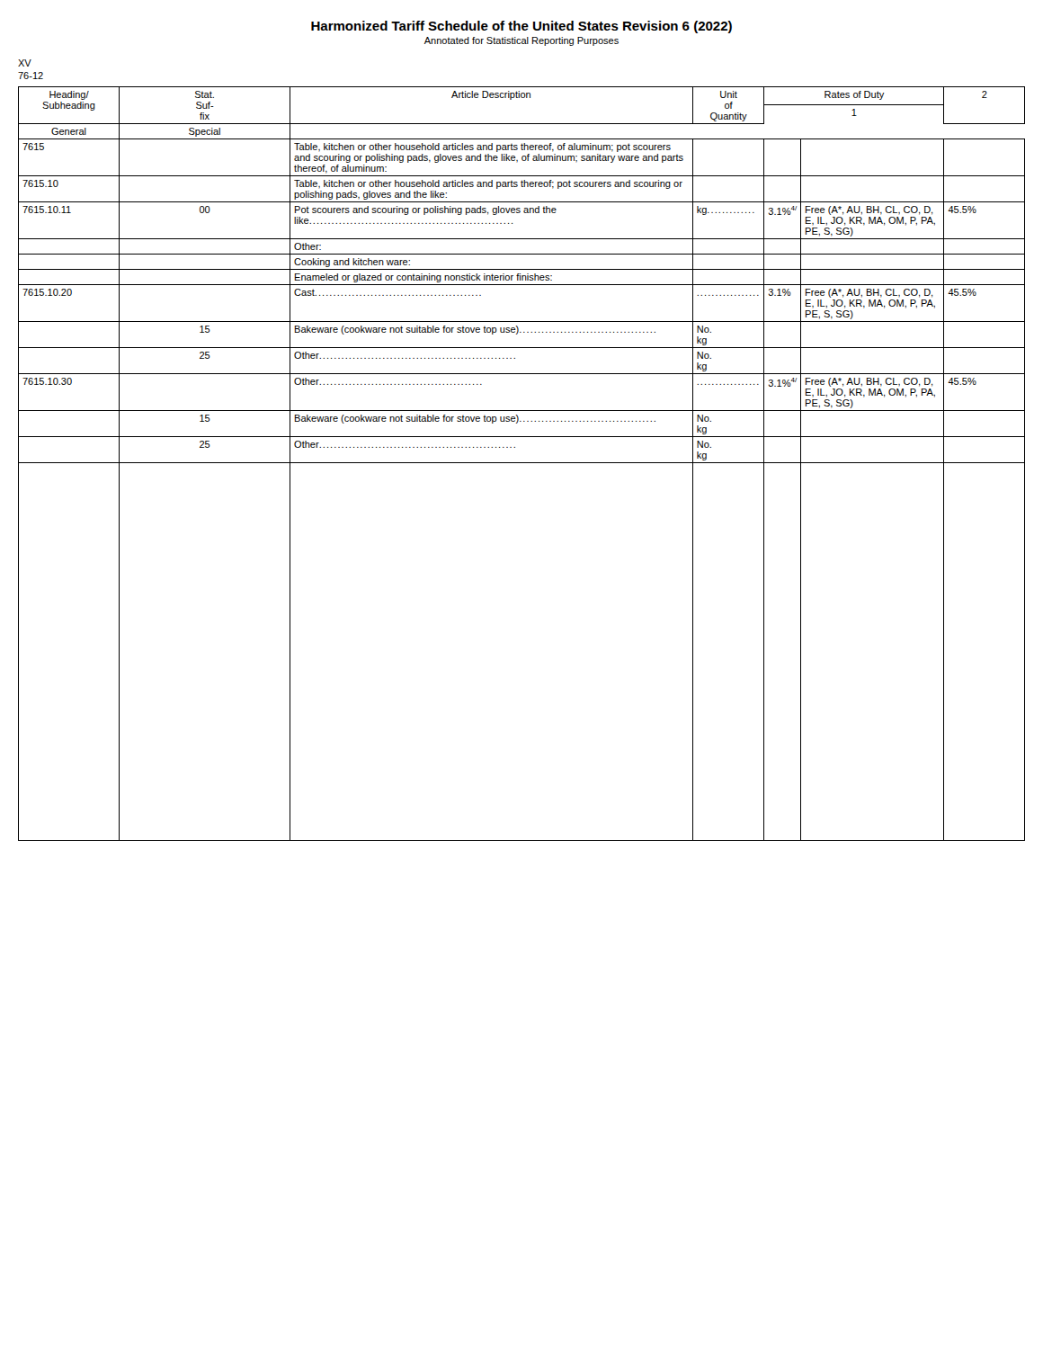Harmonized Tariff Schedule of the United States Revision 6 (2022)
Annotated for Statistical Reporting Purposes
XV
76-12
| Heading/ Subheading | Stat. Suf- fix | Article Description | Unit of Quantity | Rates of Duty | 2 |
| --- | --- | --- | --- | --- | --- |
| 1 |
| General | Special |
| 7615 | | Table, kitchen or other household articles and parts thereof, of aluminum; pot scourers and scouring or polishing pads, gloves and the like, of aluminum; sanitary ware and parts thereof, of aluminum: | | | | |
| 7615.10 | | Table, kitchen or other household articles and parts thereof; pot scourers and scouring or polishing pads, gloves and the like: | | | | |
| 7615.10.11 | 00 | Pot scourers and scouring or polishing pads, gloves and the like ....................................................... | kg ............. | 3.1% 4/ | Free (A*, AU, BH, CL, CO, D, E, IL, JO, KR, MA, OM, P, PA, PE, S, SG) | 45.5% |
| | | Other: | | | | |
| | | Cooking and kitchen ware: | | | | |
| | | Enameled or glazed or containing nonstick interior finishes: | | | | |
| 7615.10.20 | | Cast ............................................. | ................. | 3.1% | Free (A*, AU, BH, CL, CO, D, E, IL, JO, KR, MA, OM, P, PA, PE, S, SG) | 45.5% |
| | 15 | Bakeware (cookware not suitable for stove top use) ..................................... | No. kg | | | |
| | 25 | Other ..................................................... | No. kg | | | |
| 7615.10.30 | | Other ............................................ | ................. | 3.1% 4/ | Free (A*, AU, BH, CL, CO, D, E, IL, JO, KR, MA, OM, P, PA, PE, S, SG) | 45.5% |
| | 15 | Bakeware (cookware not suitable for stove top use) ..................................... | No. kg | | | |
| | 25 | Other ..................................................... | No. kg | | | |